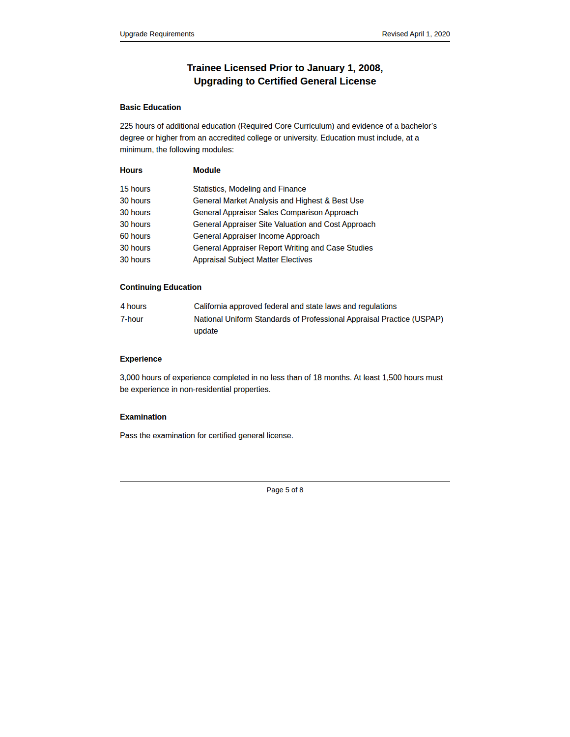Upgrade Requirements Revised April 1, 2020
Trainee Licensed Prior to January 1, 2008,
Upgrading to Certified General License
Basic Education
225 hours of additional education (Required Core Curriculum) and evidence of a bachelor’s degree or higher from an accredited college or university. Education must include, at a minimum, the following modules:
| Hours | Module |
| --- | --- |
| 15 hours | Statistics, Modeling and Finance |
| 30 hours | General Market Analysis and Highest & Best Use |
| 30 hours | General Appraiser Sales Comparison Approach |
| 30 hours | General Appraiser Site Valuation and Cost Approach |
| 60 hours | General Appraiser Income Approach |
| 30 hours | General Appraiser Report Writing and Case Studies |
| 30 hours | Appraisal Subject Matter Electives |
Continuing Education
| 4 hours | California approved federal and state laws and regulations |
| 7-hour | National Uniform Standards of Professional Appraisal Practice (USPAP) update |
Experience
3,000 hours of experience completed in no less than of 18 months. At least 1,500 hours must be experience in non-residential properties.
Examination
Pass the examination for certified general license.
Page 5 of 8